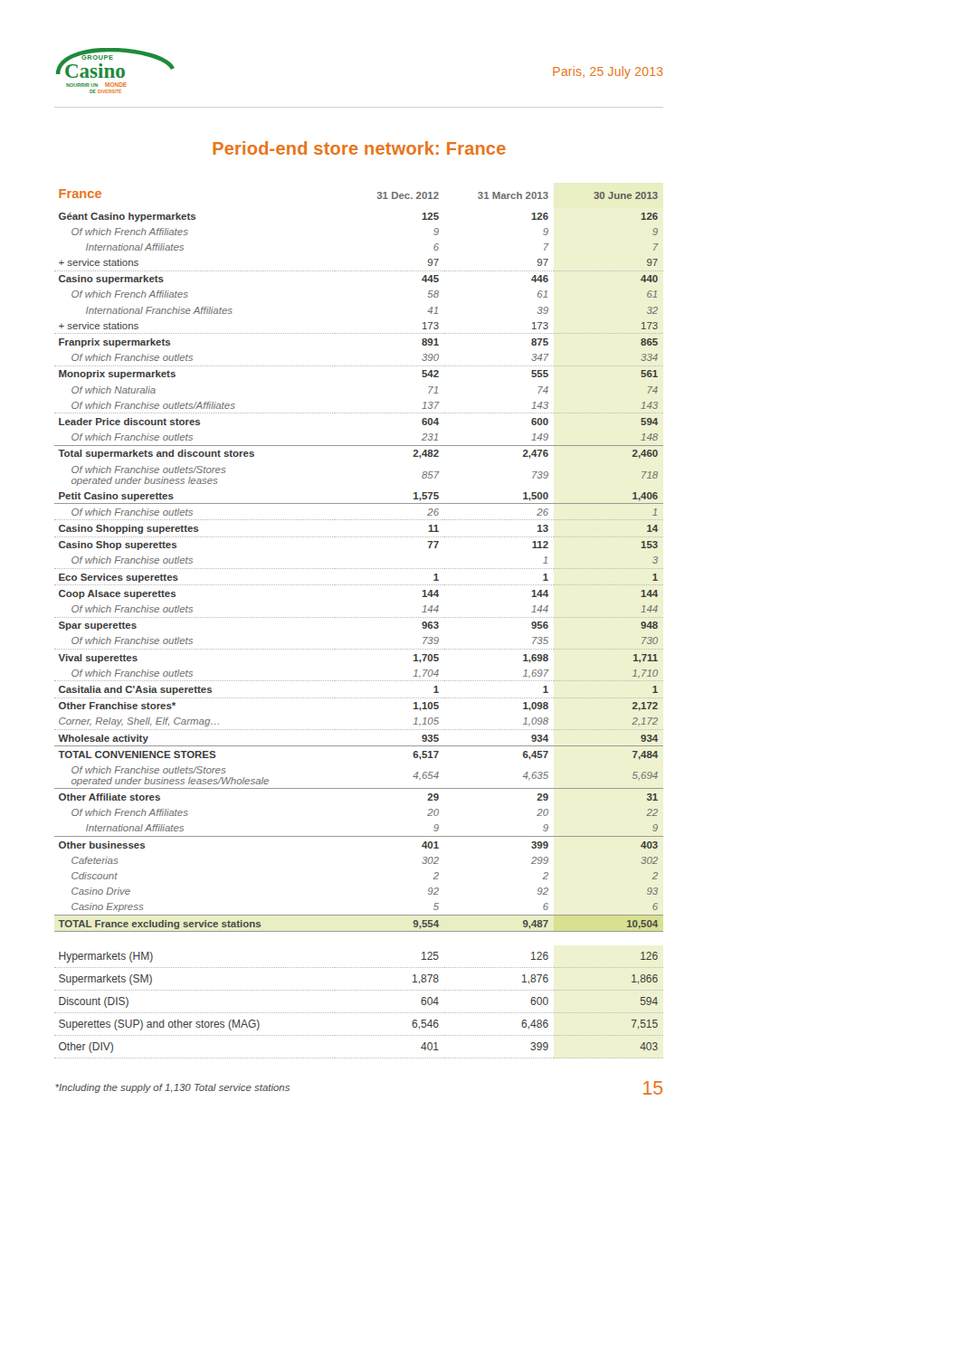GROUPE Casino NOURRIR UN MONDE DE DIVERSITÉ
Paris, 25 July 2013
Period-end store network: France
| France | 31 Dec. 2012 | 31 March 2013 | 30 June 2013 |
| --- | --- | --- | --- |
| Géant Casino hypermarkets | 125 | 126 | 126 |
| Of which French Affiliates | 9 | 9 | 9 |
| International Affiliates | 6 | 7 | 7 |
| + service stations | 97 | 97 | 97 |
| Casino supermarkets | 445 | 446 | 440 |
| Of which French Affiliates | 58 | 61 | 61 |
| International Franchise Affiliates | 41 | 39 | 32 |
| + service stations | 173 | 173 | 173 |
| Franprix supermarkets | 891 | 875 | 865 |
| Of which Franchise outlets | 390 | 347 | 334 |
| Monoprix supermarkets | 542 | 555 | 561 |
| Of which Naturalia | 71 | 74 | 74 |
| Of which Franchise outlets/Affiliates | 137 | 143 | 143 |
| Leader Price discount stores | 604 | 600 | 594 |
| Of which Franchise outlets | 231 | 149 | 148 |
| Total supermarkets and discount stores | 2,482 | 2,476 | 2,460 |
| Of which Franchise outlets/Stores operated under business leases | 857 | 739 | 718 |
| Petit Casino superettes | 1,575 | 1,500 | 1,406 |
| Of which Franchise outlets | 26 | 26 | 1 |
| Casino Shopping superettes | 11 | 13 | 14 |
| Casino Shop superettes | 77 | 112 | 153 |
| Of which Franchise outlets | | 1 | 3 |
| Eco Services superettes | 1 | 1 | 1 |
| Coop Alsace superettes | 144 | 144 | 144 |
| Of which Franchise outlets | 144 | 144 | 144 |
| Spar superettes | 963 | 956 | 948 |
| Of which Franchise outlets | 739 | 735 | 730 |
| Vival superettes | 1,705 | 1,698 | 1,711 |
| Of which Franchise outlets | 1,704 | 1,697 | 1,710 |
| Casitalia and C'Asia superettes | 1 | 1 | 1 |
| Other Franchise stores* | 1,105 | 1,098 | 2,172 |
| Corner, Relay, Shell, Elf, Carmag… | 1,105 | 1,098 | 2,172 |
| Wholesale activity | 935 | 934 | 934 |
| TOTAL CONVENIENCE STORES | 6,517 | 6,457 | 7,484 |
| Of which Franchise outlets/Stores operated under business leases/Wholesale | 4,654 | 4,635 | 5,694 |
| Other Affiliate stores | 29 | 29 | 31 |
| Of which French Affiliates | 20 | 20 | 22 |
| International Affiliates | 9 | 9 | 9 |
| Other businesses | 401 | 399 | 403 |
| Cafeterias | 302 | 299 | 302 |
| Cdiscount | 2 | 2 | 2 |
| Casino Drive | 92 | 92 | 93 |
| Casino Express | 5 | 6 | 6 |
| TOTAL France excluding service stations | 9,554 | 9,487 | 10,504 |
| Hypermarkets (HM) | 125 | 126 | 126 |
| Supermarkets (SM) | 1,878 | 1,876 | 1,866 |
| Discount (DIS) | 604 | 600 | 594 |
| Superettes (SUP) and other stores (MAG) | 6,546 | 6,486 | 7,515 |
| Other (DIV) | 401 | 399 | 403 |
*Including the supply of 1,130 Total service stations
15